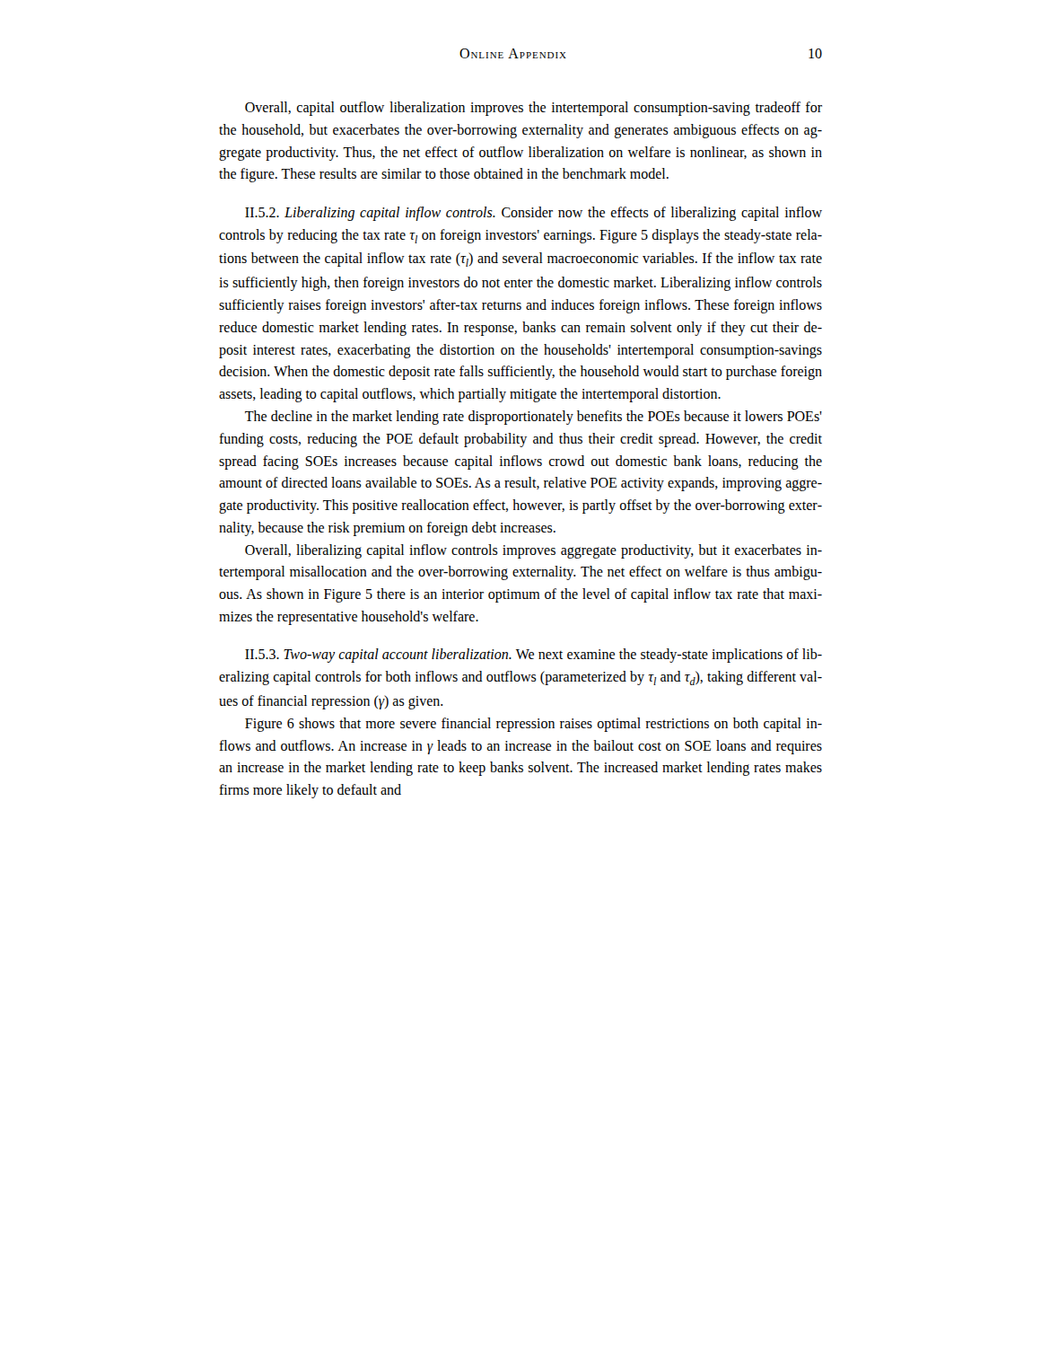Online Appendix 10
Overall, capital outflow liberalization improves the intertemporal consumption-saving tradeoff for the household, but exacerbates the over-borrowing externality and generates ambiguous effects on aggregate productivity. Thus, the net effect of outflow liberalization on welfare is nonlinear, as shown in the figure. These results are similar to those obtained in the benchmark model.
II.5.2. Liberalizing capital inflow controls. Consider now the effects of liberalizing capital inflow controls by reducing the tax rate τl on foreign investors' earnings. Figure 5 displays the steady-state relations between the capital inflow tax rate (τl) and several macroeconomic variables. If the inflow tax rate is sufficiently high, then foreign investors do not enter the domestic market. Liberalizing inflow controls sufficiently raises foreign investors' after-tax returns and induces foreign inflows. These foreign inflows reduce domestic market lending rates. In response, banks can remain solvent only if they cut their deposit interest rates, exacerbating the distortion on the households' intertemporal consumption-savings decision. When the domestic deposit rate falls sufficiently, the household would start to purchase foreign assets, leading to capital outflows, which partially mitigate the intertemporal distortion.
The decline in the market lending rate disproportionately benefits the POEs because it lowers POEs' funding costs, reducing the POE default probability and thus their credit spread. However, the credit spread facing SOEs increases because capital inflows crowd out domestic bank loans, reducing the amount of directed loans available to SOEs. As a result, relative POE activity expands, improving aggregate productivity. This positive reallocation effect, however, is partly offset by the over-borrowing externality, because the risk premium on foreign debt increases.
Overall, liberalizing capital inflow controls improves aggregate productivity, but it exacerbates intertemporal misallocation and the over-borrowing externality. The net effect on welfare is thus ambiguous. As shown in Figure 5 there is an interior optimum of the level of capital inflow tax rate that maximizes the representative household's welfare.
II.5.3. Two-way capital account liberalization. We next examine the steady-state implications of liberalizing capital controls for both inflows and outflows (parameterized by τl and τd), taking different values of financial repression (γ) as given.
Figure 6 shows that more severe financial repression raises optimal restrictions on both capital inflows and outflows. An increase in γ leads to an increase in the bailout cost on SOE loans and requires an increase in the market lending rate to keep banks solvent. The increased market lending rates makes firms more likely to default and